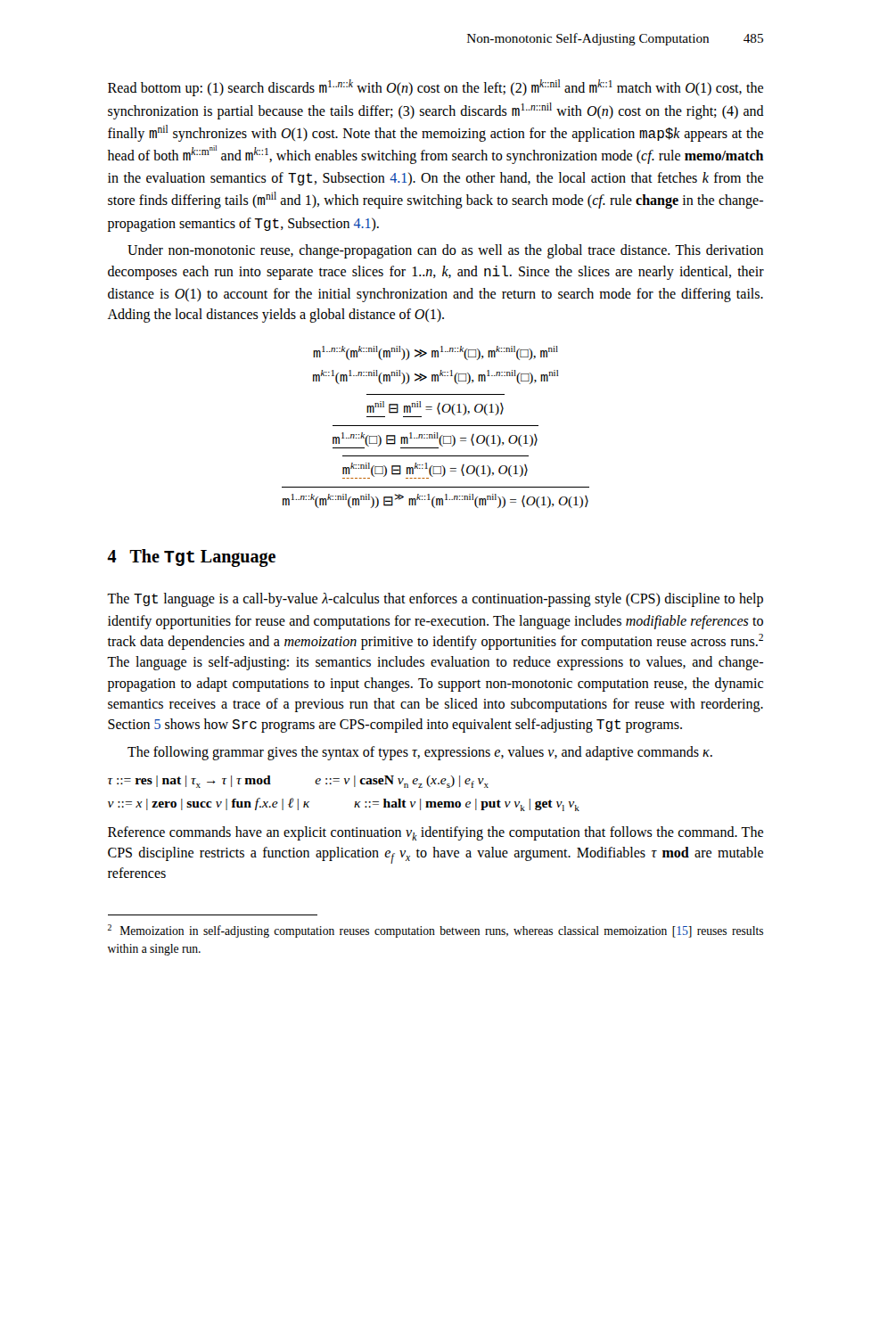Non-monotonic Self-Adjusting Computation485
Read bottom up: (1) search discards m1..n::k with O(n) cost on the left; (2) mk::nil and mk::1 match with O(1) cost, the synchronization is partial because the tails differ; (3) search discards m1..n::nil with O(n) cost on the right; (4) and finally mnil synchronizes with O(1) cost. Note that the memoizing action for the application map$k appears at the head of both mk::mnil and mk::1, which enables switching from search to synchronization mode (cf. rule memo/match in the evaluation semantics of Tgt, Subsection 4.1). On the other hand, the local action that fetches k from the store finds differing tails (mnil and 1), which require switching back to search mode (cf. rule change in the change-propagation semantics of Tgt, Subsection 4.1).
Under non-monotonic reuse, change-propagation can do as well as the global trace distance. This derivation decomposes each run into separate trace slices for 1..n, k, and nil. Since the slices are nearly identical, their distance is O(1) to account for the initial synchronization and the return to search mode for the differing tails. Adding the local distances yields a global distance of O(1).
m1..n::k(mk::nil(mnil)) ≫ m1..n::k(□), mk::nil(□), mnil
mk::1(m1..n::nil(mnil)) ≫ mk::1(□), m1..n::nil(□), mnil
mnil ⊟ mnil = ⟨O(1), O(1)⟩
m1..n::k(□) ⊟ m1..n::nil(□) = ⟨O(1), O(1)⟩
mk::nil(□) ⊟ mk::1(□) = ⟨O(1), O(1)⟩
m1..n::k(mk::nil(mnil)) ⊟≫ mk::1(m1..n::nil(mnil)) = ⟨O(1), O(1)⟩
4 The Tgt Language
The Tgt language is a call-by-value λ-calculus that enforces a continuation-passing style (CPS) discipline to help identify opportunities for reuse and computations for re-execution. The language includes modifiable references to track data dependencies and a memoization primitive to identify opportunities for computation reuse across runs.2 The language is self-adjusting: its semantics includes evaluation to reduce expressions to values, and change-propagation to adapt computations to input changes. To support non-monotonic computation reuse, the dynamic semantics receives a trace of a previous run that can be sliced into subcomputations for reuse with reordering. Section 5 shows how Src programs are CPS-compiled into equivalent self-adjusting Tgt programs.
The following grammar gives the syntax of types τ, expressions e, values v, and adaptive commands κ.
τ ::= res | nat | τx → τ | τ mod e ::= v | caseN vn ez (x.es) | ef vx
v ::= x | zero | succ v | fun f.x.e | ℓ | κκ ::= halt v | memo e | put v vk | get vl vk
Reference commands have an explicit continuation vk identifying the computation that follows the command. The CPS discipline restricts a function application ef vx to have a value argument. Modifiables τ mod are mutable references
2 Memoization in self-adjusting computation reuses computation between runs, whereas classical memoization [15] reuses results within a single run.